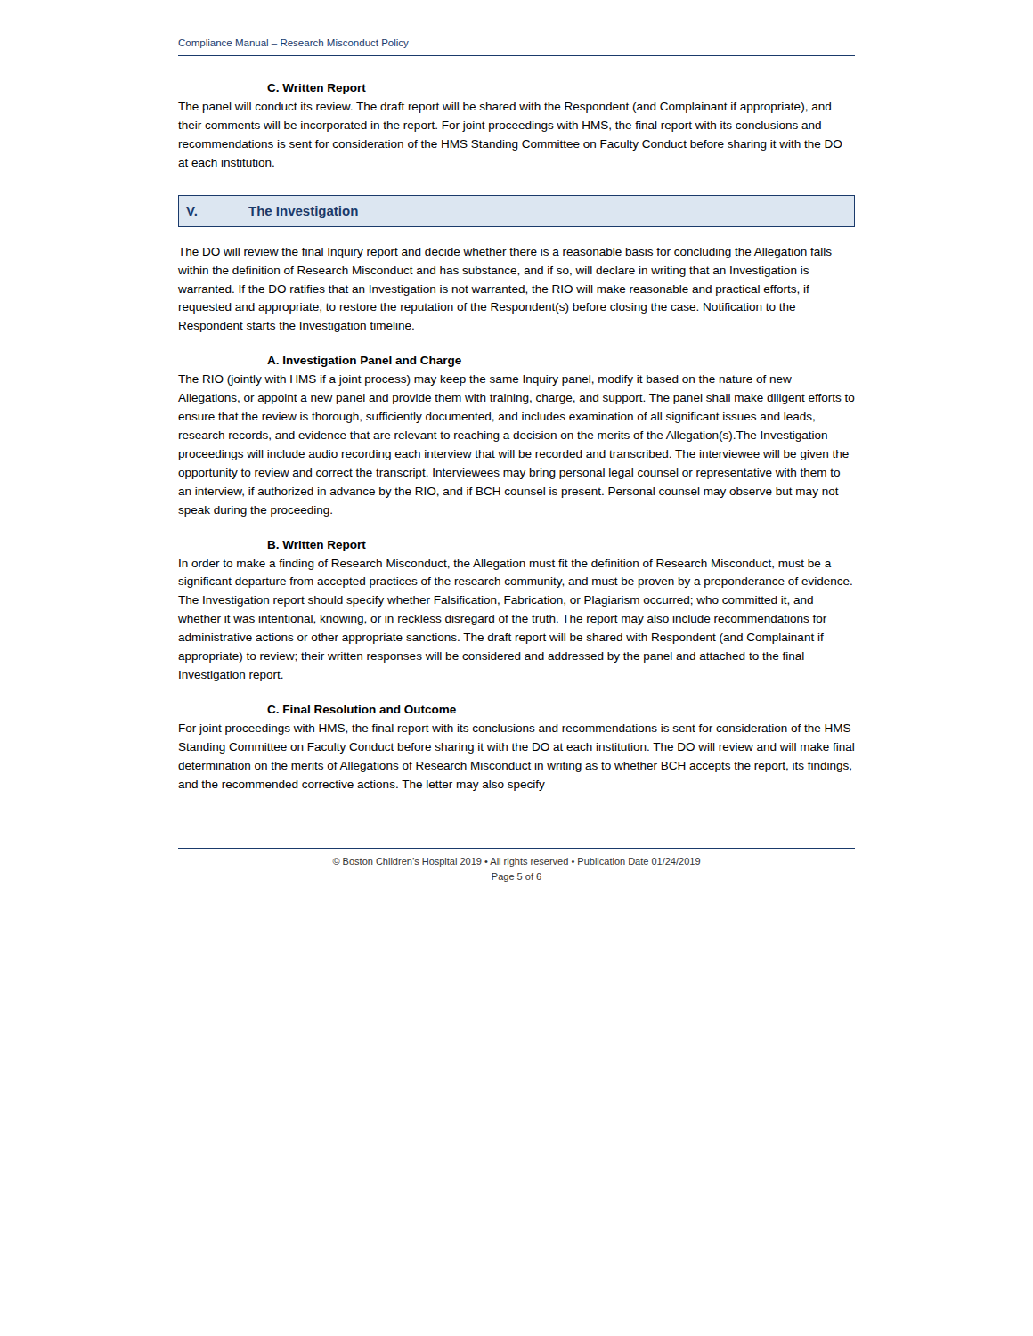Compliance Manual – Research Misconduct Policy
C. Written Report
The panel will conduct its review. The draft report will be shared with the Respondent (and Complainant if appropriate), and their comments will be incorporated in the report. For joint proceedings with HMS, the final report with its conclusions and recommendations is sent for consideration of the HMS Standing Committee on Faculty Conduct before sharing it with the DO at each institution.
V. The Investigation
The DO will review the final Inquiry report and decide whether there is a reasonable basis for concluding the Allegation falls within the definition of Research Misconduct and has substance, and if so, will declare in writing that an Investigation is warranted. If the DO ratifies that an Investigation is not warranted, the RIO will make reasonable and practical efforts, if requested and appropriate, to restore the reputation of the Respondent(s) before closing the case. Notification to the Respondent starts the Investigation timeline.
A. Investigation Panel and Charge
The RIO (jointly with HMS if a joint process) may keep the same Inquiry panel, modify it based on the nature of new Allegations, or appoint a new panel and provide them with training, charge, and support. The panel shall make diligent efforts to ensure that the review is thorough, sufficiently documented, and includes examination of all significant issues and leads, research records, and evidence that are relevant to reaching a decision on the merits of the Allegation(s).The Investigation proceedings will include audio recording each interview that will be recorded and transcribed. The interviewee will be given the opportunity to review and correct the transcript. Interviewees may bring personal legal counsel or representative with them to an interview, if authorized in advance by the RIO, and if BCH counsel is present. Personal counsel may observe but may not speak during the proceeding.
B. Written Report
In order to make a finding of Research Misconduct, the Allegation must fit the definition of Research Misconduct, must be a significant departure from accepted practices of the research community, and must be proven by a preponderance of evidence. The Investigation report should specify whether Falsification, Fabrication, or Plagiarism occurred; who committed it, and whether it was intentional, knowing, or in reckless disregard of the truth. The report may also include recommendations for administrative actions or other appropriate sanctions. The draft report will be shared with Respondent (and Complainant if appropriate) to review; their written responses will be considered and addressed by the panel and attached to the final Investigation report.
C. Final Resolution and Outcome
For joint proceedings with HMS, the final report with its conclusions and recommendations is sent for consideration of the HMS Standing Committee on Faculty Conduct before sharing it with the DO at each institution. The DO will review and will make final determination on the merits of Allegations of Research Misconduct in writing as to whether BCH accepts the report, its findings, and the recommended corrective actions. The letter may also specify
© Boston Children’s Hospital 2019 • All rights reserved • Publication Date 01/24/2019
Page 5 of 6